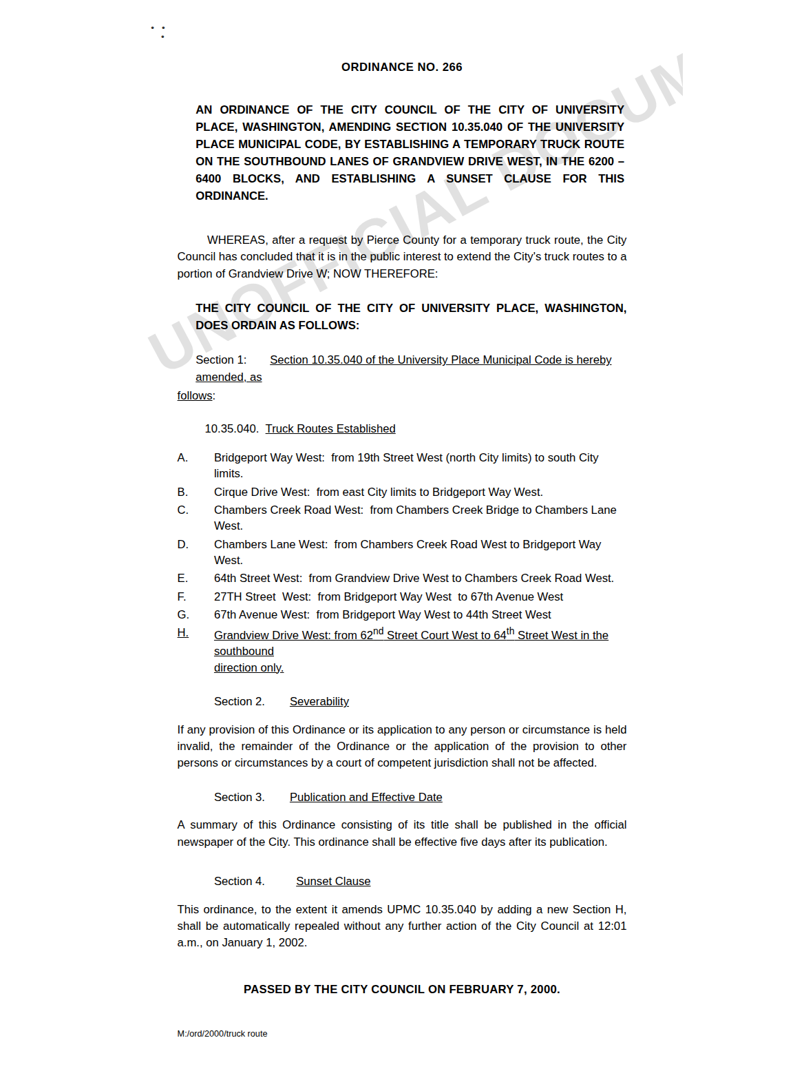• •
•
UNOFFICIAL DOCUMENT
ORDINANCE NO. 266
AN ORDINANCE OF THE CITY COUNCIL OF THE CITY OF UNIVERSITY PLACE, WASHINGTON, AMENDING SECTION 10.35.040 OF THE UNIVERSITY PLACE MUNICIPAL CODE, BY ESTABLISHING A TEMPORARY TRUCK ROUTE ON THE SOUTHBOUND LANES OF GRANDVIEW DRIVE WEST, IN THE 6200 – 6400 BLOCKS, AND ESTABLISHING A SUNSET CLAUSE FOR THIS ORDINANCE.
WHEREAS, after a request by Pierce County for a temporary truck route, the City Council has concluded that it is in the public interest to extend the City's truck routes to a portion of Grandview Drive W; NOW THEREFORE:
THE CITY COUNCIL OF THE CITY OF UNIVERSITY PLACE, WASHINGTON, DOES ORDAIN AS FOLLOWS:
Section 1: Section 10.35.040 of the University Place Municipal Code is hereby amended, as
follows:
10.35.040. Truck Routes Established
| A. | Bridgeport Way West: from 19th Street West (north City limits) to south City limits. |
| B. | Cirque Drive West: from east City limits to Bridgeport Way West. |
| C. | Chambers Creek Road West: from Chambers Creek Bridge to Chambers Lane West. |
| D. | Chambers Lane West: from Chambers Creek Road West to Bridgeport Way West. |
| E. | 64th Street West: from Grandview Drive West to Chambers Creek Road West. |
| F. | 27TH Street West: from Bridgeport Way West to 67th Avenue West |
| G. | 67th Avenue West: from Bridgeport Way West to 44th Street West |
| H. | Grandview Drive West: from 62 nd Street Court West to 64 th Street West in the southbound direction only. |
Section 2. Severability
If any provision of this Ordinance or its application to any person or circumstance is held invalid, the remainder of the Ordinance or the application of the provision to other persons or circumstances by a court of competent jurisdiction shall not be affected.
Section 3. Publication and Effective Date
A summary of this Ordinance consisting of its title shall be published in the official newspaper of the City. This ordinance shall be effective five days after its publication.
Section 4. Sunset Clause
This ordinance, to the extent it amends UPMC 10.35.040 by adding a new Section H, shall be automatically repealed without any further action of the City Council at 12:01 a.m., on January 1, 2002.
PASSED BY THE CITY COUNCIL ON FEBRUARY 7, 2000.
M:/ord/2000/truck route